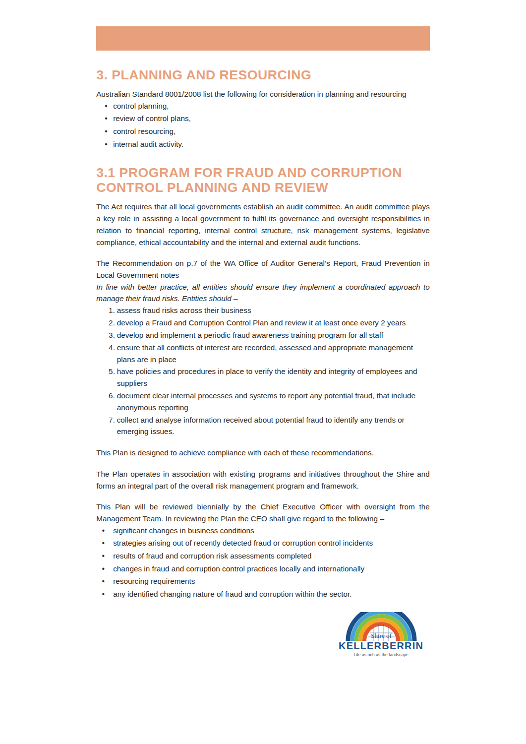3. Planning and Resourcing
Australian Standard 8001/2008 list the following for consideration in planning and resourcing –
control planning,
review of control plans,
control resourcing,
internal audit activity.
3.1 Program for Fraud and Corruption Control Planning and Review
The Act requires that all local governments establish an audit committee. An audit committee plays a key role in assisting a local government to fulfil its governance and oversight responsibilities in relation to financial reporting, internal control structure, risk management systems, legislative compliance, ethical accountability and the internal and external audit functions.
The Recommendation on p.7 of the WA Office of Auditor General’s Report, Fraud Prevention in Local Government notes –
In line with better practice, all entities should ensure they implement a coordinated approach to manage their fraud risks. Entities should –
assess fraud risks across their business
develop a Fraud and Corruption Control Plan and review it at least once every 2 years
develop and implement a periodic fraud awareness training program for all staff
ensure that all conflicts of interest are recorded, assessed and appropriate management plans are in place
have policies and procedures in place to verify the identity and integrity of employees and suppliers
document clear internal processes and systems to report any potential fraud, that include anonymous reporting
collect and analyse information received about potential fraud to identify any trends or emerging issues.
This Plan is designed to achieve compliance with each of these recommendations.
The Plan operates in association with existing programs and initiatives throughout the Shire and forms an integral part of the overall risk management program and framework.
This Plan will be reviewed biennially by the Chief Executive Officer with oversight from the Management Team. In reviewing the Plan the CEO shall give regard to the following –
significant changes in business conditions
strategies arising out of recently detected fraud or corruption control incidents
results of fraud and corruption risk assessments completed
changes in fraud and corruption control practices locally and internationally
resourcing requirements
any identified changing nature of fraud and corruption within the sector.
Shire of
KELLERBERRIN
Life as rich as the landscape